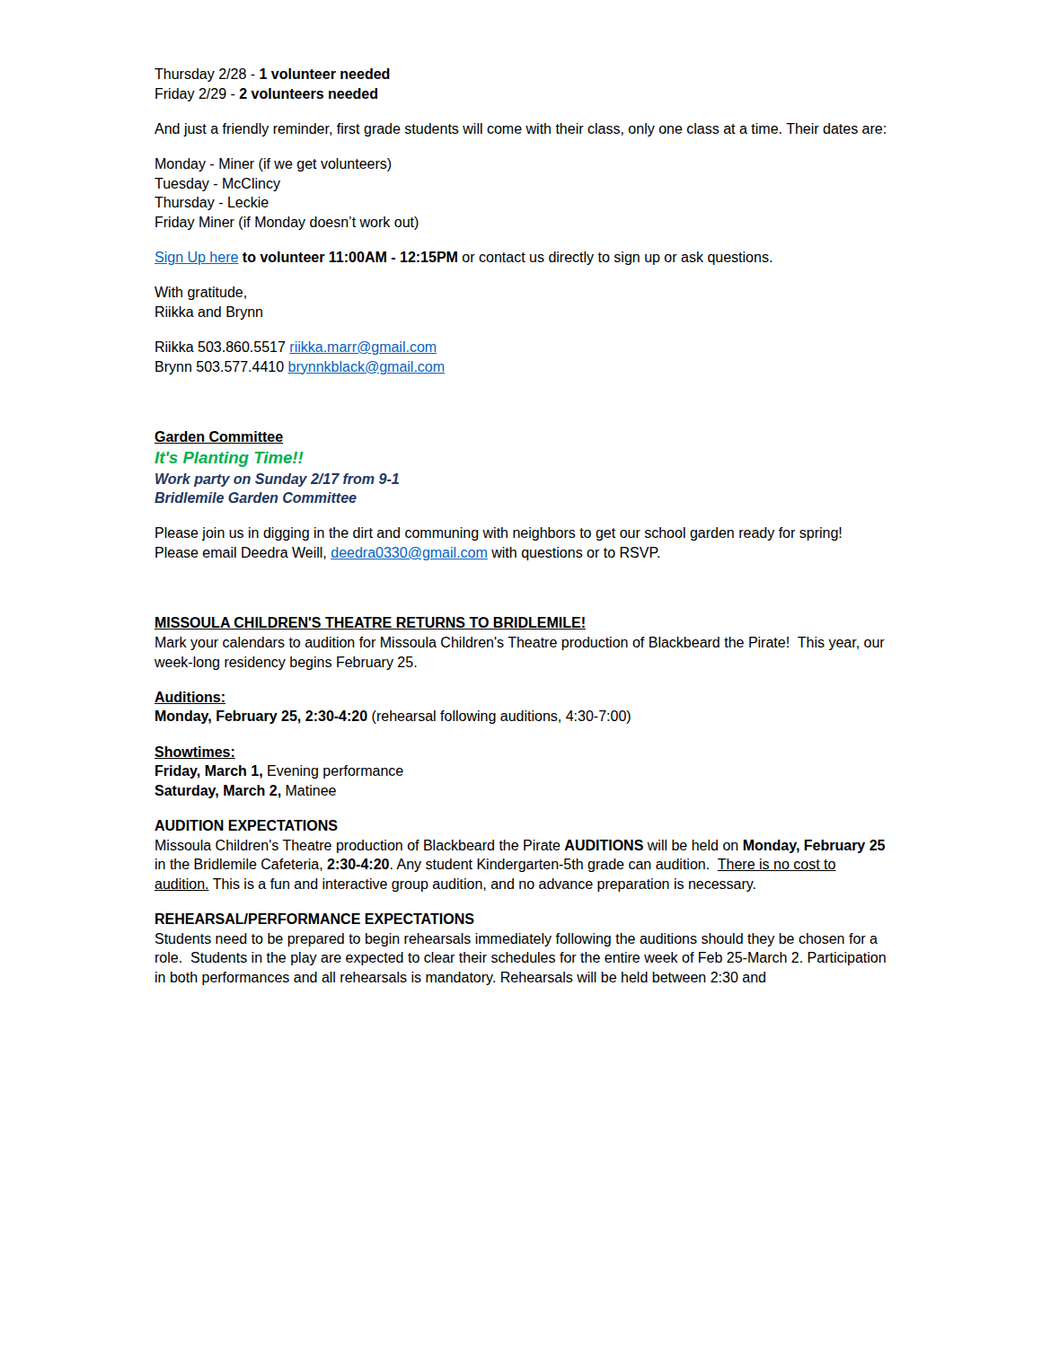Thursday 2/28 - 1 volunteer needed
Friday 2/29 - 2 volunteers needed
And just a friendly reminder, first grade students will come with their class, only one class at a time. Their dates are:
Monday - Miner (if we get volunteers)
Tuesday - McClincy
Thursday - Leckie
Friday Miner (if Monday doesn’t work out)
Sign Up here to volunteer 11:00AM - 12:15PM or contact us directly to sign up or ask questions.
With gratitude,
Riikka and Brynn
Riikka 503.860.5517 riikka.marr@gmail.com
Brynn 503.577.4410 brynnkblack@gmail.com
Garden Committee
It's Planting Time!!
Work party on Sunday 2/17 from 9-1
Bridlemile Garden Committee
Please join us in digging in the dirt and communing with neighbors to get our school garden ready for spring! Please email Deedra Weill, deedra0330@gmail.com with questions or to RSVP.
MISSOULA CHILDREN'S THEATRE RETURNS TO BRIDLEMILE!
Mark your calendars to audition for Missoula Children's Theatre production of Blackbeard the Pirate! This year, our week-long residency begins February 25.
Auditions:
Monday, February 25, 2:30-4:20 (rehearsal following auditions, 4:30-7:00)
Showtimes:
Friday, March 1, Evening performance
Saturday, March 2, Matinee
AUDITION EXPECTATIONS
Missoula Children's Theatre production of Blackbeard the Pirate AUDITIONS will be held on Monday, February 25 in the Bridlemile Cafeteria, 2:30-4:20. Any student Kindergarten-5th grade can audition. There is no cost to audition. This is a fun and interactive group audition, and no advance preparation is necessary.
REHEARSAL/PERFORMANCE EXPECTATIONS
Students need to be prepared to begin rehearsals immediately following the auditions should they be chosen for a role. Students in the play are expected to clear their schedules for the entire week of Feb 25-March 2. Participation in both performances and all rehearsals is mandatory. Rehearsals will be held between 2:30 and